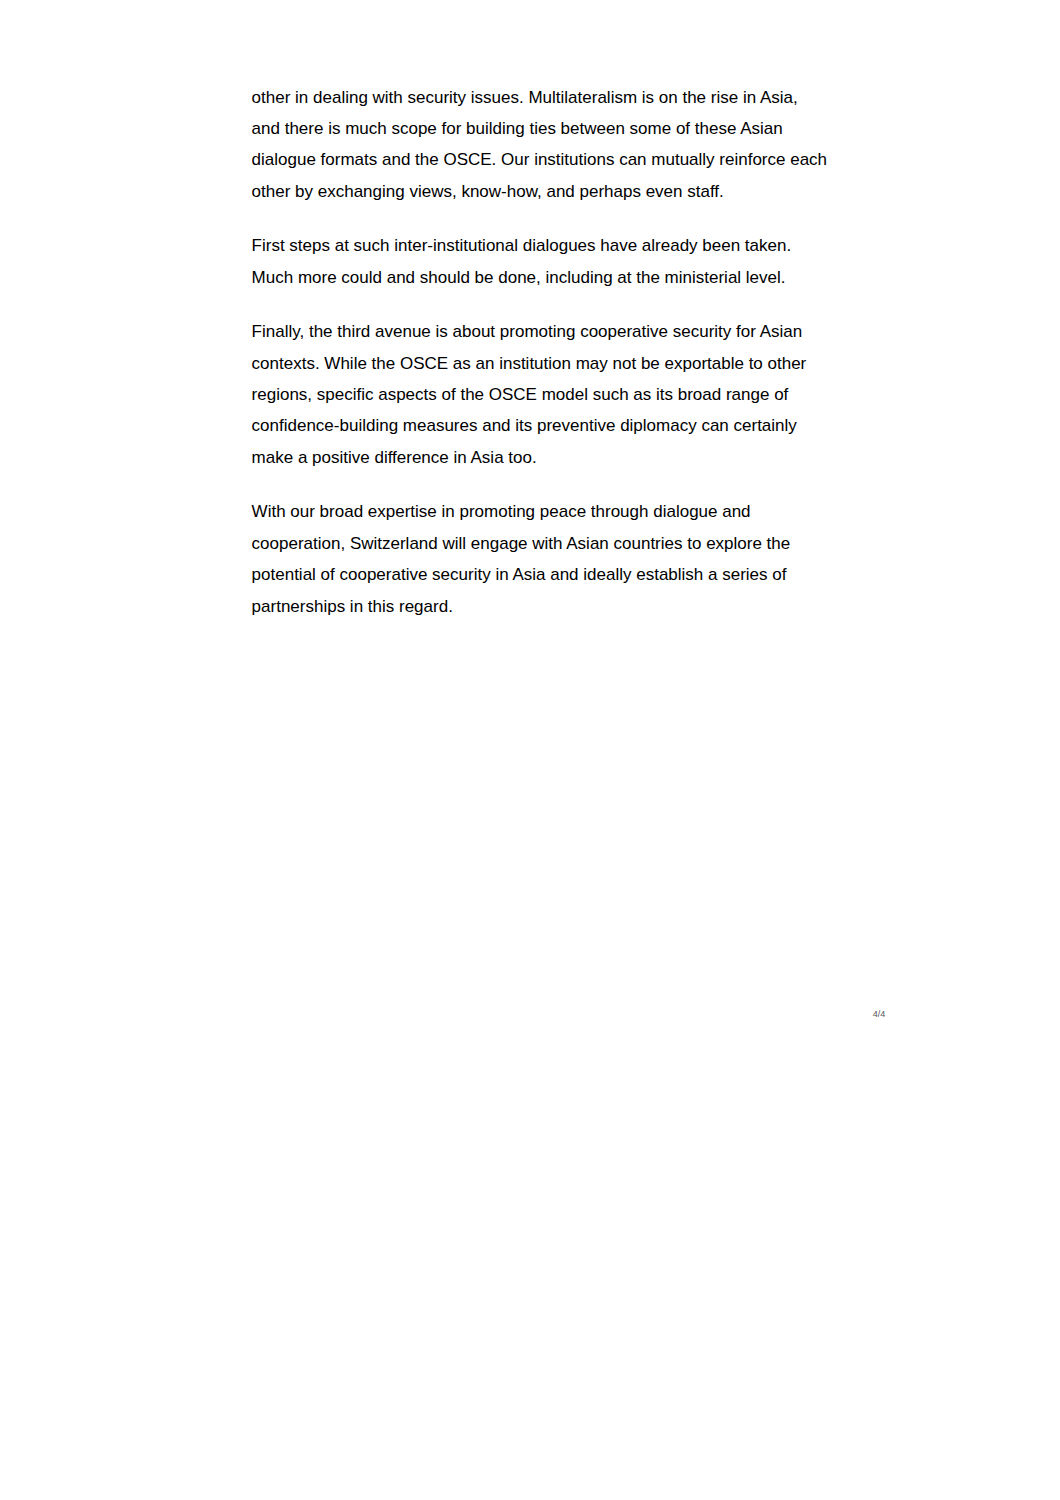other in dealing with security issues. Multilateralism is on the rise in Asia, and there is much scope for building ties between some of these Asian dialogue formats and the OSCE. Our institutions can mutually reinforce each other by exchanging views, know-how, and perhaps even staff.
First steps at such inter-institutional dialogues have already been taken. Much more could and should be done, including at the ministerial level.
Finally, the third avenue is about promoting cooperative security for Asian contexts. While the OSCE as an institution may not be exportable to other regions, specific aspects of the OSCE model such as its broad range of confidence-building measures and its preventive diplomacy can certainly make a positive difference in Asia too.
With our broad expertise in promoting peace through dialogue and cooperation, Switzerland will engage with Asian countries to explore the potential of cooperative security in Asia and ideally establish a series of partnerships in this regard.
4/4